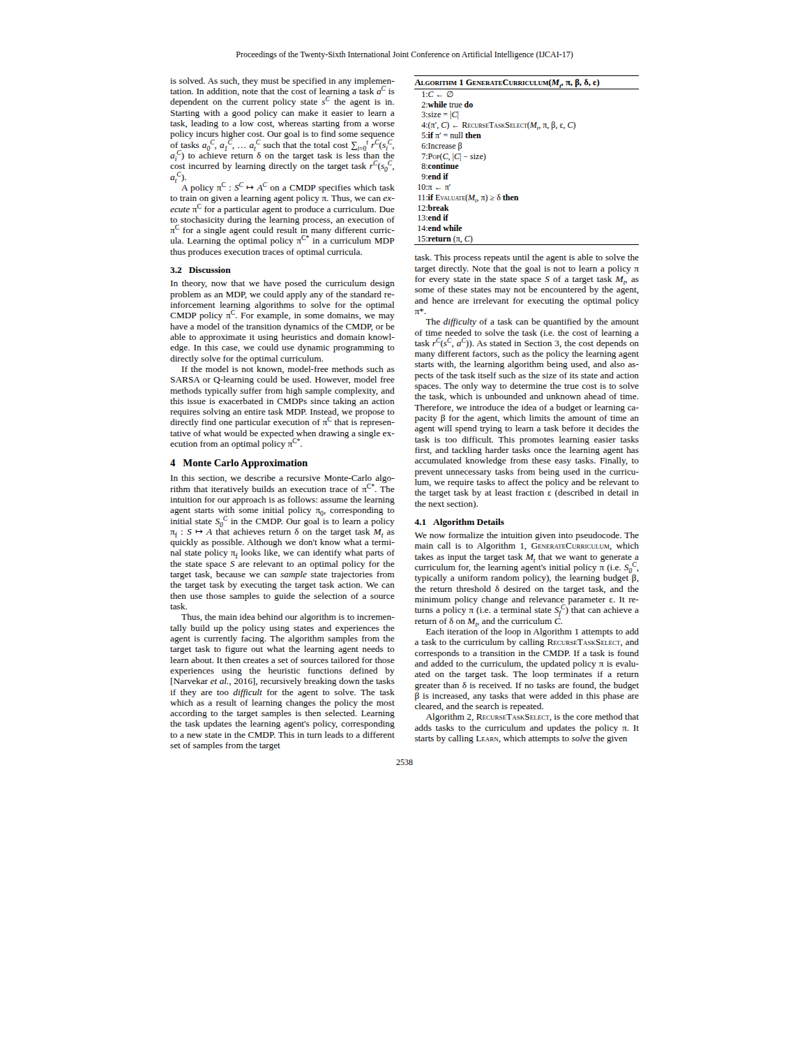Proceedings of the Twenty-Sixth International Joint Conference on Artificial Intelligence (IJCAI-17)
is solved. As such, they must be specified in any implementation. In addition, note that the cost of learning a task aC is dependent on the current policy state sC the agent is in. Starting with a good policy can make it easier to learn a task, leading to a low cost, whereas starting from a worse policy incurs higher cost. Our goal is to find some sequence of tasks a0C, a1C, … atC such that the total cost ∑i=0t rC(siC, aiC) to achieve return δ on the target task is less than the cost incurred by learning directly on the target task rC(s0C, atC).
A policy πC : SC ↦ AC on a CMDP specifies which task to train on given a learning agent policy π. Thus, we can execute πC for a particular agent to produce a curriculum. Due to stochasicity during the learning process, an execution of πC for a single agent could result in many different curricula. Learning the optimal policy πC* in a curriculum MDP thus produces execution traces of optimal curricula.
3.2 Discussion
In theory, now that we have posed the curriculum design problem as an MDP, we could apply any of the standard reinforcement learning algorithms to solve for the optimal CMDP policy πC. For example, in some domains, we may have a model of the transition dynamics of the CMDP, or be able to approximate it using heuristics and domain knowledge. In this case, we could use dynamic programming to directly solve for the optimal curriculum.
If the model is not known, model-free methods such as SARSA or Q-learning could be used. However, model free methods typically suffer from high sample complexity, and this issue is exacerbated in CMDPs since taking an action requires solving an entire task MDP. Instead, we propose to directly find one particular execution of πC that is representative of what would be expected when drawing a single execution from an optimal policy πC*.
4 Monte Carlo Approximation
In this section, we describe a recursive Monte-Carlo algorithm that iteratively builds an execution trace of πC*. The intuition for our approach is as follows: assume the learning agent starts with some initial policy π0, corresponding to initial state S0C in the CMDP. Our goal is to learn a policy πf : S ↦ A that achieves return δ on the target task Mt as quickly as possible. Although we don't know what a terminal state policy πf looks like, we can identify what parts of the state space S are relevant to an optimal policy for the target task, because we can sample state trajectories from the target task by executing the target task action. We can then use those samples to guide the selection of a source task.
Thus, the main idea behind our algorithm is to incrementally build up the policy using states and experiences the agent is currently facing. The algorithm samples from the target task to figure out what the learning agent needs to learn about. It then creates a set of sources tailored for those experiences using the heuristic functions defined by [Narvekar et al., 2016], recursively breaking down the tasks if they are too difficult for the agent to solve. The task which as a result of learning changes the policy the most according to the target samples is then selected. Learning the task updates the learning agent's policy, corresponding to a new state in the CMDP. This in turn leads to a different set of samples from the target
Algorithm 1 GenerateCurriculum(Mt, π, β, δ, ε)
| 1: | C ← ∅ |
| 2: | while true do |
| 3: | size = / C / |
| 4: | (π′, C ) ← RecurseTaskSelect ( M t , π, β, ε, C ) |
| 5: | if π′ = null then |
| 6: | Increase β |
| 7: | Pop ( C , / C / − size) |
| 8: | continue |
| 9: | end if |
| 10: | π ← π′ |
| 11: | if Evaluate ( M t , π) ≥ δ then |
| 12: | break |
| 13: | end if |
| 14: | end while |
| 15: | return (π, C ) |
task. This process repeats until the agent is able to solve the target directly. Note that the goal is not to learn a policy π for every state in the state space S of a target task Mt, as some of these states may not be encountered by the agent, and hence are irrelevant for executing the optimal policy π*.
The difficulty of a task can be quantified by the amount of time needed to solve the task (i.e. the cost of learning a task rC(sC, aC)). As stated in Section 3, the cost depends on many different factors, such as the policy the learning agent starts with, the learning algorithm being used, and also aspects of the task itself such as the size of its state and action spaces. The only way to determine the true cost is to solve the task, which is unbounded and unknown ahead of time. Therefore, we introduce the idea of a budget or learning capacity β for the agent, which limits the amount of time an agent will spend trying to learn a task before it decides the task is too difficult. This promotes learning easier tasks first, and tackling harder tasks once the learning agent has accumulated knowledge from these easy tasks. Finally, to prevent unnecessary tasks from being used in the curriculum, we require tasks to affect the policy and be relevant to the target task by at least fraction ε (described in detail in the next section).
4.1 Algorithm Details
We now formalize the intuition given into pseudocode. The main call is to Algorithm 1, GenerateCurriculum, which takes as input the target task Mt that we want to generate a curriculum for, the learning agent's initial policy π (i.e. S0C, typically a uniform random policy), the learning budget β, the return threshold δ desired on the target task, and the minimum policy change and relevance parameter ε. It returns a policy π (i.e. a terminal state SfC) that can achieve a return of δ on Mt, and the curriculum C.
Each iteration of the loop in Algorithm 1 attempts to add a task to the curriculum by calling RecurseTaskSelect, and corresponds to a transition in the CMDP. If a task is found and added to the curriculum, the updated policy π is evaluated on the target task. The loop terminates if a return greater than δ is received. If no tasks are found, the budget β is increased, any tasks that were added in this phase are cleared, and the search is repeated.
Algorithm 2, RecurseTaskSelect, is the core method that adds tasks to the curriculum and updates the policy π. It starts by calling Learn, which attempts to solve the given
2538